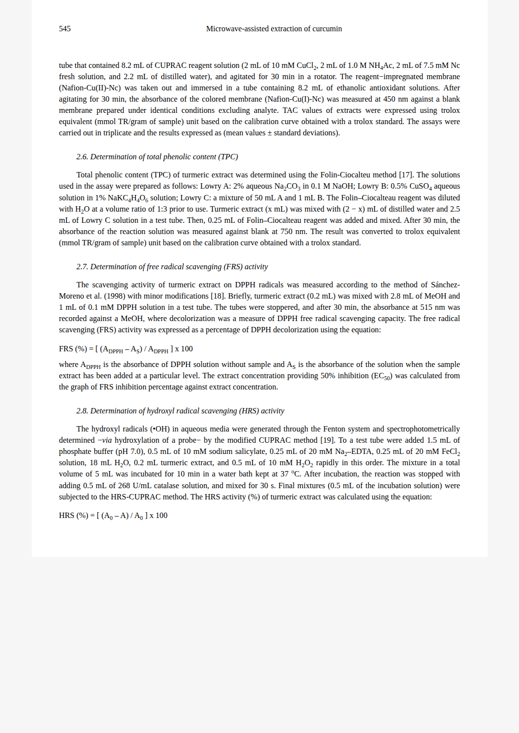545
Microwave-assisted extraction of curcumin
tube that contained 8.2 mL of CUPRAC reagent solution (2 mL of 10 mM CuCl2, 2 mL of 1.0 M NH4Ac, 2 mL of 7.5 mM Nc fresh solution, and 2.2 mL of distilled water), and agitated for 30 min in a rotator. The reagent−impregnated membrane (Nafion-Cu(II)-Nc) was taken out and immersed in a tube containing 8.2 mL of ethanolic antioxidant solutions. After agitating for 30 min, the absorbance of the colored membrane (Nafion-Cu(I)-Nc) was measured at 450 nm against a blank membrane prepared under identical conditions excluding analyte. TAC values of extracts were expressed using trolox equivalent (mmol TR/gram of sample) unit based on the calibration curve obtained with a trolox standard. The assays were carried out in triplicate and the results expressed as (mean values ± standard deviations).
2.6. Determination of total phenolic content (TPC)
Total phenolic content (TPC) of turmeric extract was determined using the Folin-Ciocalteu method [17]. The solutions used in the assay were prepared as follows: Lowry A: 2% aqueous Na2CO3 in 0.1 M NaOH; Lowry B: 0.5% CuSO4 aqueous solution in 1% NaKC4H4O6 solution; Lowry C: a mixture of 50 mL A and 1 mL B. The Folin–Ciocalteau reagent was diluted with H2O at a volume ratio of 1:3 prior to use. Turmeric extract (x mL) was mixed with (2 − x) mL of distilled water and 2.5 mL of Lowry C solution in a test tube. Then, 0.25 mL of Folin–Ciocalteau reagent was added and mixed. After 30 min, the absorbance of the reaction solution was measured against blank at 750 nm. The result was converted to trolox equivalent (mmol TR/gram of sample) unit based on the calibration curve obtained with a trolox standard.
2.7. Determination of free radical scavenging (FRS) activity
The scavenging activity of turmeric extract on DPPH radicals was measured according to the method of Sánchez-Moreno et al. (1998) with minor modifications [18]. Briefly, turmeric extract (0.2 mL) was mixed with 2.8 mL of MeOH and 1 mL of 0.1 mM DPPH solution in a test tube. The tubes were stoppered, and after 30 min, the absorbance at 515 nm was recorded against a MeOH, where decolorization was a measure of DPPH free radical scavenging capacity. The free radical scavenging (FRS) activity was expressed as a percentage of DPPH decolorization using the equation:
FRS (%) = [ (ADPPH – AS) / ADPPH ] x 100
where ADPPH is the absorbance of DPPH solution without sample and AS is the absorbance of the solution when the sample extract has been added at a particular level. The extract concentration providing 50% inhibition (EC50) was calculated from the graph of FRS inhibition percentage against extract concentration.
2.8. Determination of hydroxyl radical scavenging (HRS) activity
The hydroxyl radicals (•OH) in aqueous media were generated through the Fenton system and spectrophotometrically determined −via hydroxylation of a probe− by the modified CUPRAC method [19]. To a test tube were added 1.5 mL of phosphate buffer (pH 7.0), 0.5 mL of 10 mM sodium salicylate, 0.25 mL of 20 mM Na2–EDTA, 0.25 mL of 20 mM FeCl2 solution, 18 mL H2O, 0.2 mL turmeric extract, and 0.5 mL of 10 mM H2O2 rapidly in this order. The mixture in a total volume of 5 mL was incubated for 10 min in a water bath kept at 37 oC. After incubation, the reaction was stopped with adding 0.5 mL of 268 U/mL catalase solution, and mixed for 30 s. Final mixtures (0.5 mL of the incubation solution) were subjected to the HRS-CUPRAC method. The HRS activity (%) of turmeric extract was calculated using the equation:
HRS (%) = [ (A0 – A) / A0 ] x 100